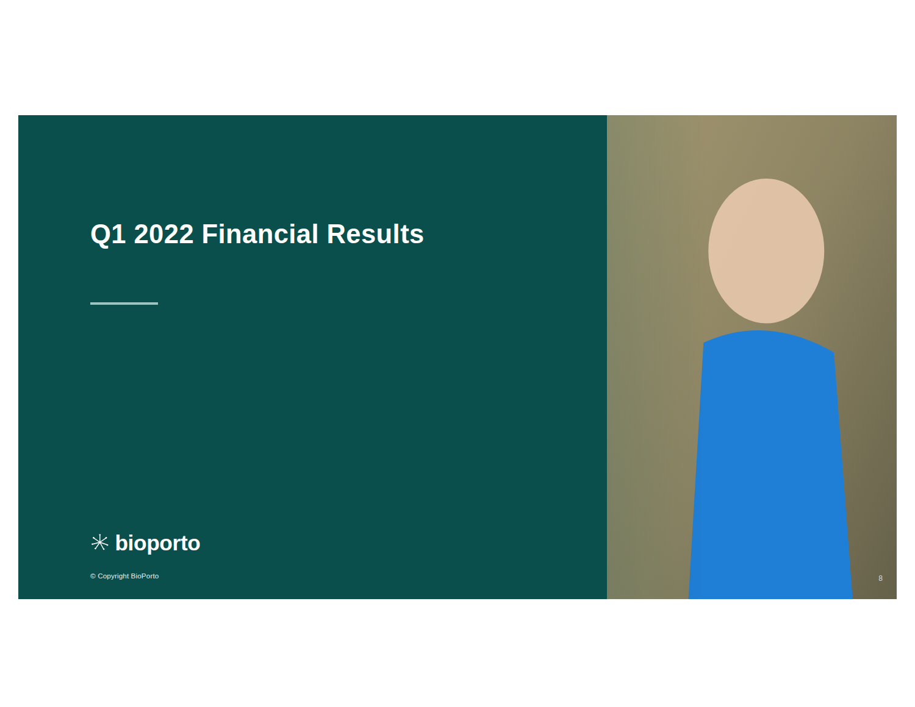Q1 2022 Financial Results
bioporto
© Copyright BioPorto
8